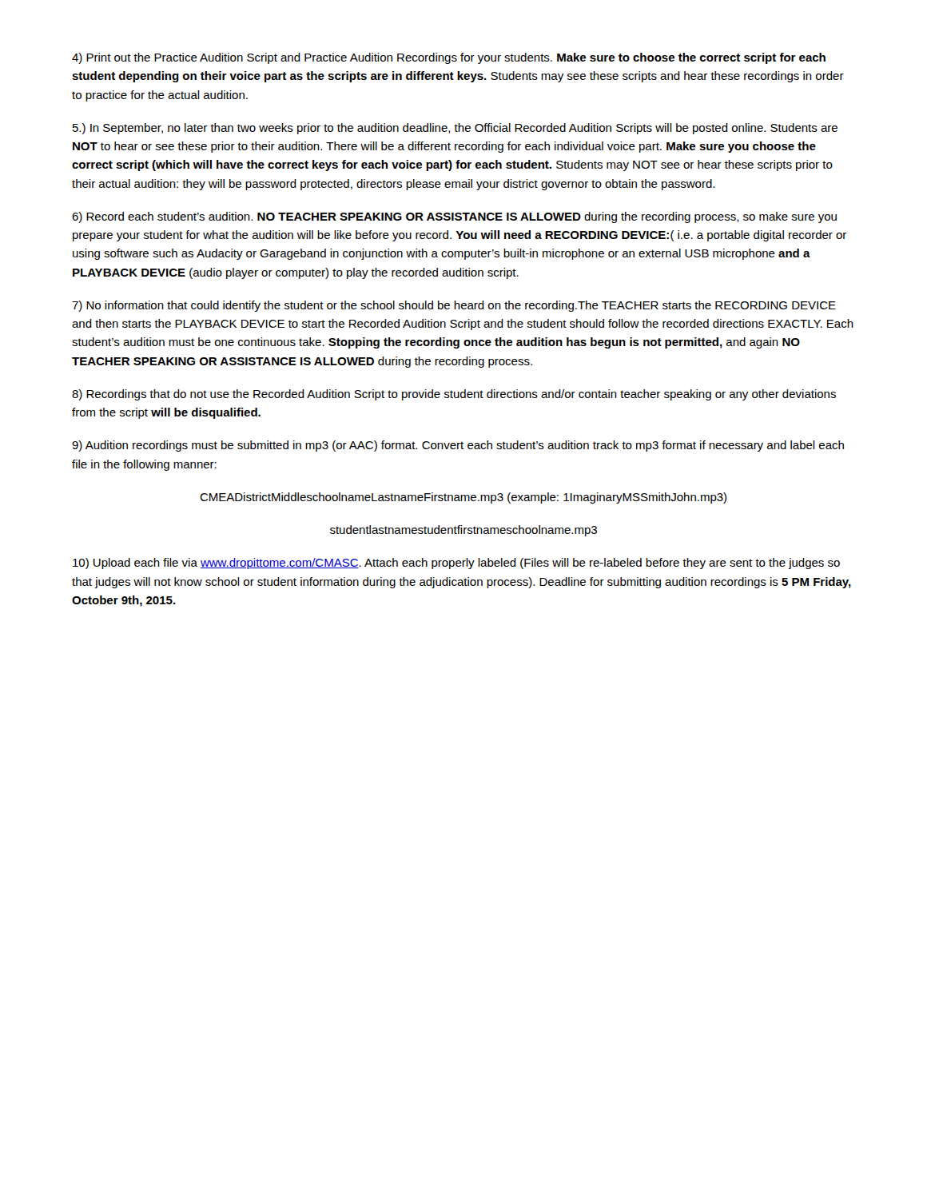4) Print out the Practice Audition Script and Practice Audition Recordings for your students. Make sure to choose the correct script for each student depending on their voice part as the scripts are in different keys. Students may see these scripts and hear these recordings in order to practice for the actual audition.
5.) In September, no later than two weeks prior to the audition deadline, the Official Recorded Audition Scripts will be posted online. Students are NOT to hear or see these prior to their audition. There will be a different recording for each individual voice part. Make sure you choose the correct script (which will have the correct keys for each voice part) for each student. Students may NOT see or hear these scripts prior to their actual audition: they will be password protected, directors please email your district governor to obtain the password.
6) Record each student’s audition. NO TEACHER SPEAKING OR ASSISTANCE IS ALLOWED during the recording process, so make sure you prepare your student for what the audition will be like before you record. You will need a RECORDING DEVICE:( i.e. a portable digital recorder or using software such as Audacity or Garageband in conjunction with a computer’s built-in microphone or an external USB microphone and a PLAYBACK DEVICE (audio player or computer) to play the recorded audition script.
7) No information that could identify the student or the school should be heard on the recording.The TEACHER starts the RECORDING DEVICE and then starts the PLAYBACK DEVICE to start the Recorded Audition Script and the student should follow the recorded directions EXACTLY. Each student’s audition must be one continuous take. Stopping the recording once the audition has begun is not permitted, and again NO TEACHER SPEAKING OR ASSISTANCE IS ALLOWED during the recording process.
8) Recordings that do not use the Recorded Audition Script to provide student directions and/or contain teacher speaking or any other deviations from the script will be disqualified.
9) Audition recordings must be submitted in mp3 (or AAC) format. Convert each student’s audition track to mp3 format if necessary and label each file in the following manner:
CMEADistrictMiddleschoolnameLastnameFirstname.mp3 (example: 1ImaginaryMSSmithJohn.mp3)
studentlastnamestudentfirstnameschoolname.mp3
10) Upload each file via www.dropittome.com/CMASC. Attach each properly labeled (Files will be re-labeled before they are sent to the judges so that judges will not know school or student information during the adjudication process). Deadline for submitting audition recordings is 5 PM Friday, October 9th, 2015.